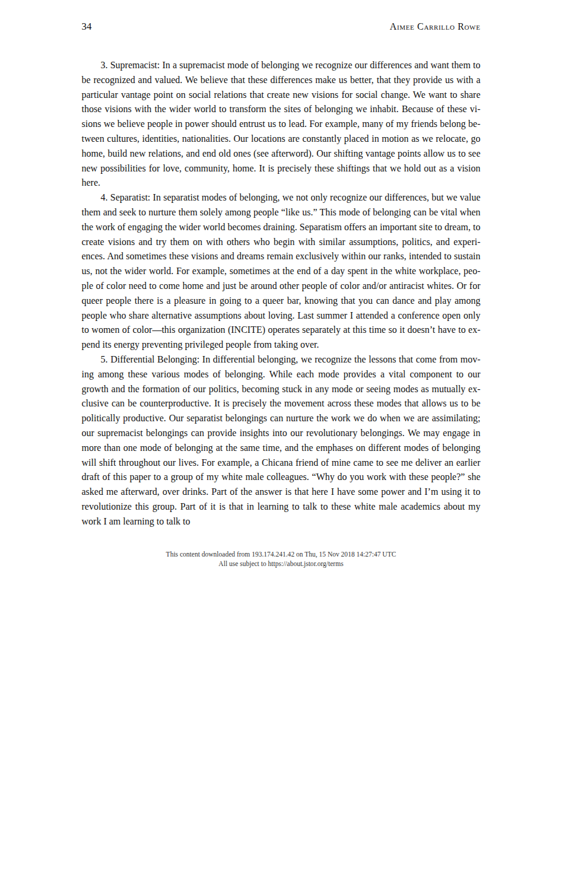34 Aimee Carrillo Rowe
3. Supremacist: In a supremacist mode of belonging we recognize our differences and want them to be recognized and valued. We believe that these differences make us better, that they provide us with a particular vantage point on social relations that create new visions for social change. We want to share those visions with the wider world to transform the sites of belonging we inhabit. Because of these visions we believe people in power should entrust us to lead. For example, many of my friends belong between cultures, identities, nationalities. Our locations are constantly placed in motion as we relocate, go home, build new relations, and end old ones (see afterword). Our shifting vantage points allow us to see new possibilities for love, community, home. It is precisely these shiftings that we hold out as a vision here.
4. Separatist: In separatist modes of belonging, we not only recognize our differences, but we value them and seek to nurture them solely among people “like us.” This mode of belonging can be vital when the work of engaging the wider world becomes draining. Separatism offers an important site to dream, to create visions and try them on with others who begin with similar assumptions, politics, and experiences. And sometimes these visions and dreams remain exclusively within our ranks, intended to sustain us, not the wider world. For example, sometimes at the end of a day spent in the white workplace, people of color need to come home and just be around other people of color and/or antiracist whites. Or for queer people there is a pleasure in going to a queer bar, knowing that you can dance and play among people who share alternative assumptions about loving. Last summer I attended a conference open only to women of color—this organization (INCITE) operates separately at this time so it doesn’t have to expend its energy preventing privileged people from taking over.
5. Differential Belonging: In differential belonging, we recognize the lessons that come from moving among these various modes of belonging. While each mode provides a vital component to our growth and the formation of our politics, becoming stuck in any mode or seeing modes as mutually exclusive can be counterproductive. It is precisely the movement across these modes that allows us to be politically productive. Our separatist belongings can nurture the work we do when we are assimilating; our supremacist belongings can provide insights into our revolutionary belongings. We may engage in more than one mode of belonging at the same time, and the emphases on different modes of belonging will shift throughout our lives. For example, a Chicana friend of mine came to see me deliver an earlier draft of this paper to a group of my white male colleagues. “Why do you work with these people?” she asked me afterward, over drinks. Part of the answer is that here I have some power and I’m using it to revolutionize this group. Part of it is that in learning to talk to these white male academics about my work I am learning to talk to
This content downloaded from 193.174.241.42 on Thu, 15 Nov 2018 14:27:47 UTC
All use subject to https://about.jstor.org/terms